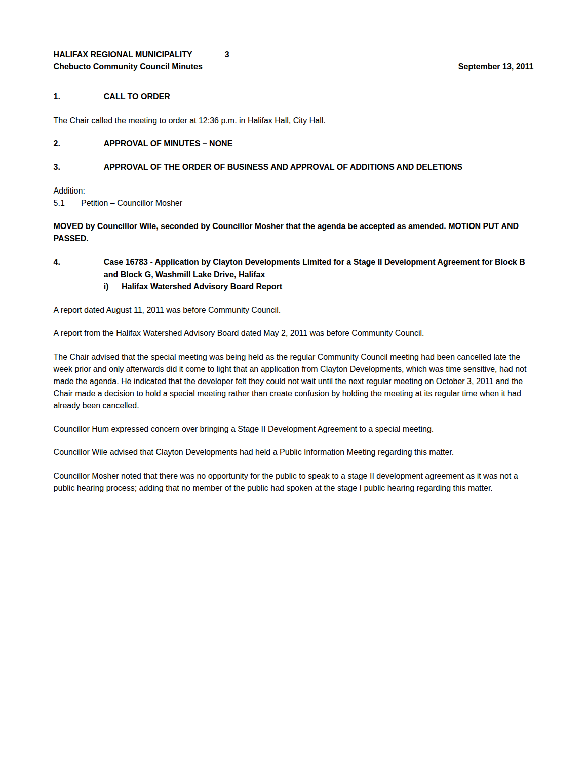HALIFAX REGIONAL MUNICIPALITY 3
Chebucto Community Council Minutes September 13, 2011
1. CALL TO ORDER
The Chair called the meeting to order at 12:36 p.m. in Halifax Hall, City Hall.
2. APPROVAL OF MINUTES – NONE
3. APPROVAL OF THE ORDER OF BUSINESS AND APPROVAL OF ADDITIONS AND DELETIONS
Addition:
5.1 Petition – Councillor Mosher
MOVED by Councillor Wile, seconded by Councillor Mosher that the agenda be accepted as amended. MOTION PUT AND PASSED.
4. Case 16783 - Application by Clayton Developments Limited for a Stage II Development Agreement for Block B and Block G, Washmill Lake Drive, Halifax
i) Halifax Watershed Advisory Board Report
A report dated August 11, 2011 was before Community Council.
A report from the Halifax Watershed Advisory Board dated May 2, 2011 was before Community Council.
The Chair advised that the special meeting was being held as the regular Community Council meeting had been cancelled late the week prior and only afterwards did it come to light that an application from Clayton Developments, which was time sensitive, had not made the agenda. He indicated that the developer felt they could not wait until the next regular meeting on October 3, 2011 and the Chair made a decision to hold a special meeting rather than create confusion by holding the meeting at its regular time when it had already been cancelled.
Councillor Hum expressed concern over bringing a Stage II Development Agreement to a special meeting.
Councillor Wile advised that Clayton Developments had held a Public Information Meeting regarding this matter.
Councillor Mosher noted that there was no opportunity for the public to speak to a stage II development agreement as it was not a public hearing process; adding that no member of the public had spoken at the stage I public hearing regarding this matter.